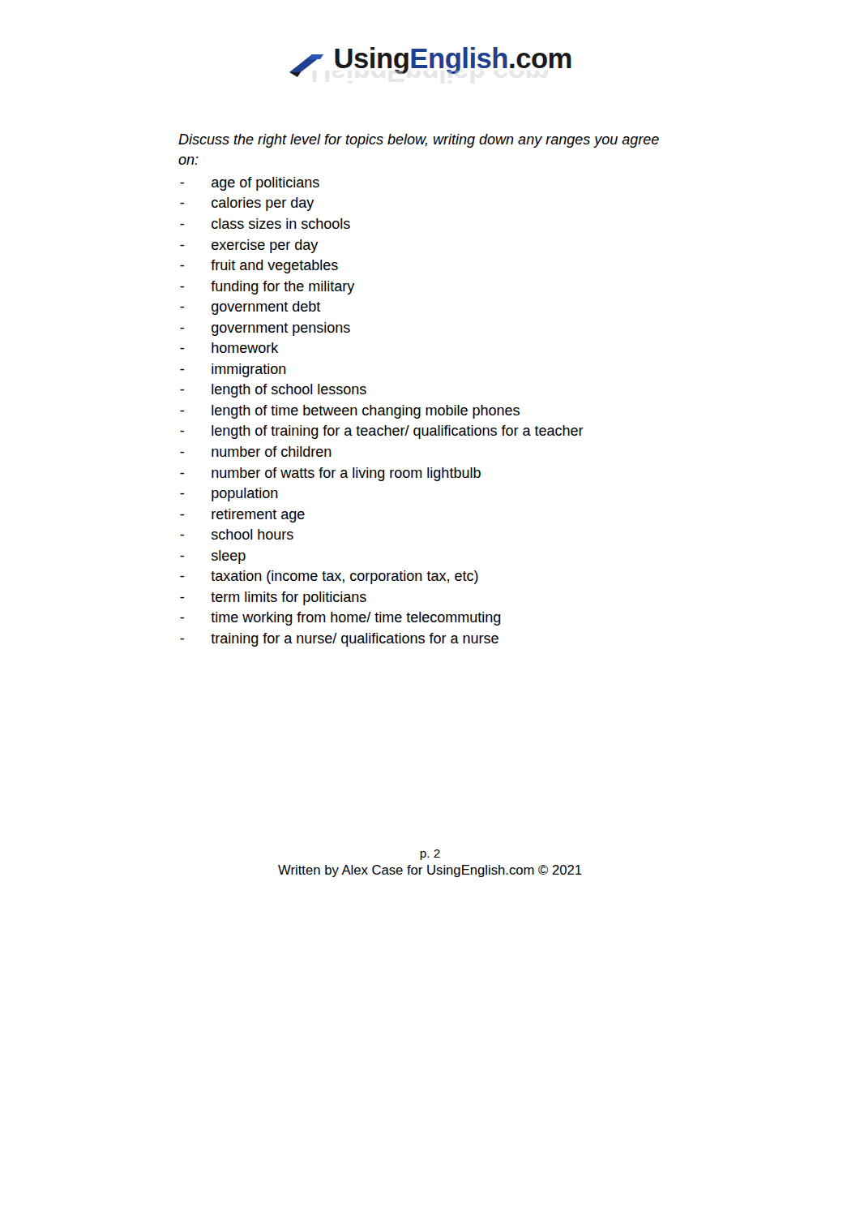Using English.com UsingEnglish.com
Discuss the right level for topics below, writing down any ranges you agree on:
age of politicians
calories per day
class sizes in schools
exercise per day
fruit and vegetables
funding for the military
government debt
government pensions
homework
immigration
length of school lessons
length of time between changing mobile phones
length of training for a teacher/ qualifications for a teacher
number of children
number of watts for a living room lightbulb
population
retirement age
school hours
sleep
taxation (income tax, corporation tax, etc)
term limits for politicians
time working from home/ time telecommuting
training for a nurse/ qualifications for a nurse
p. 2
Written by Alex Case for UsingEnglish.com © 2021